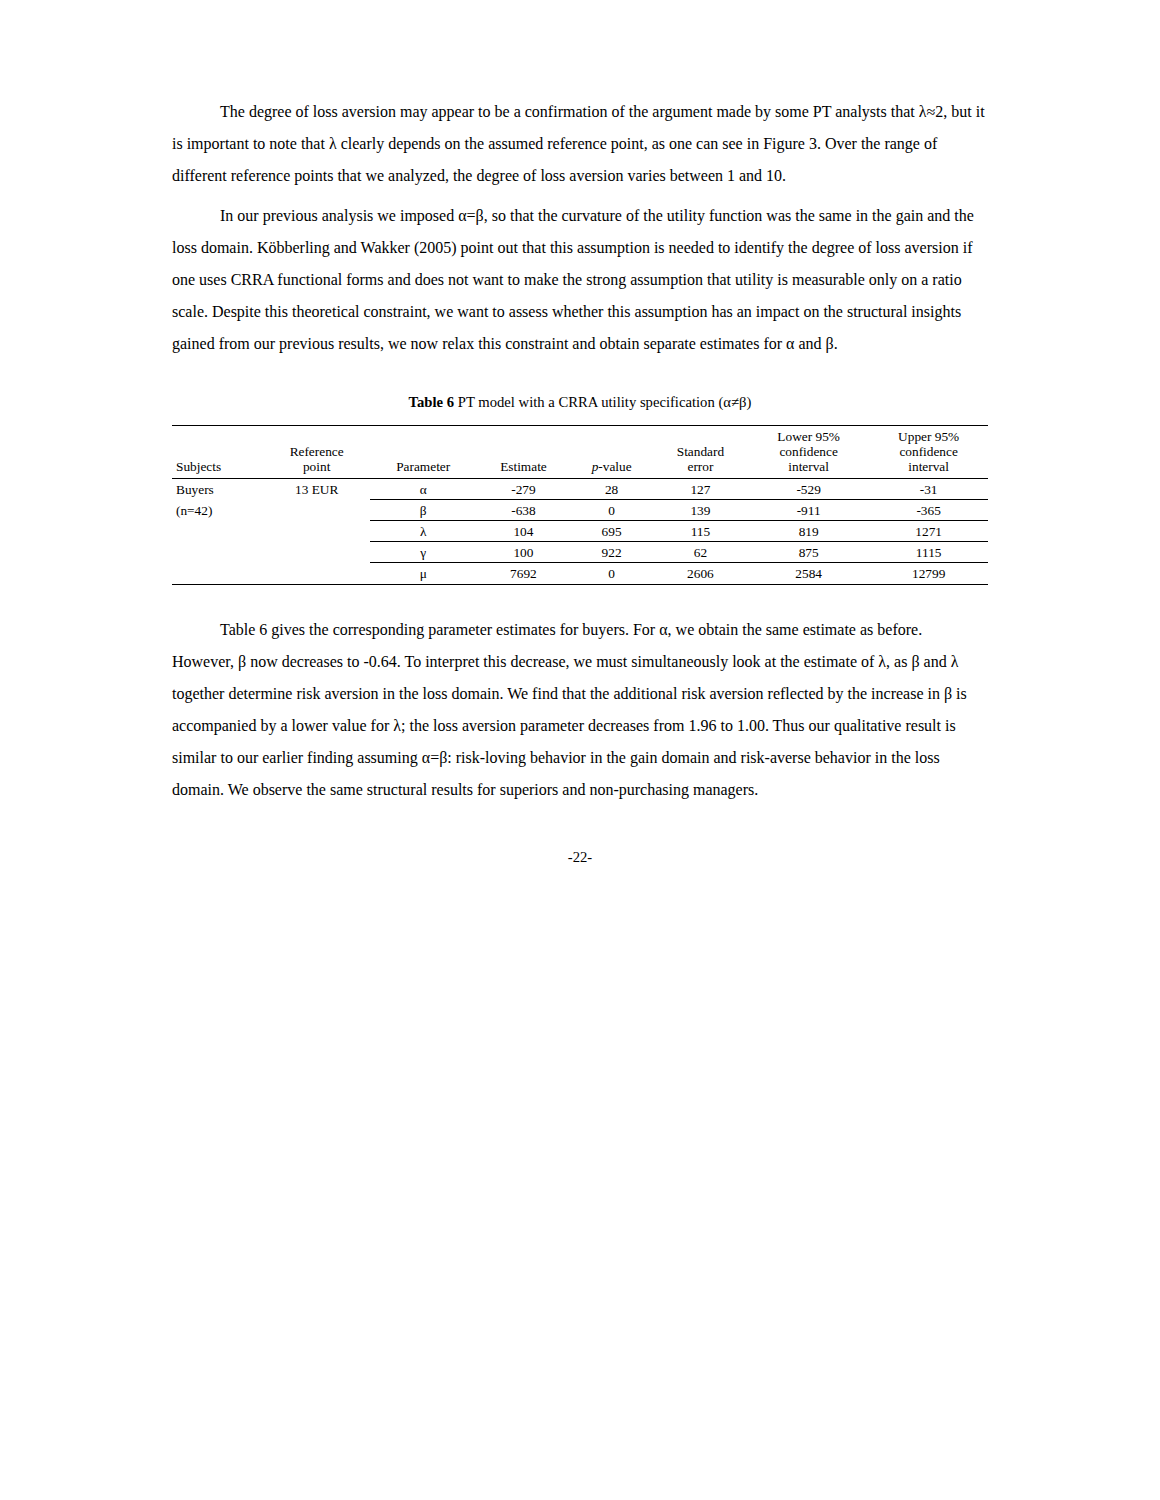The degree of loss aversion may appear to be a confirmation of the argument made by some PT analysts that λ≈2, but it is important to note that λ clearly depends on the assumed reference point, as one can see in Figure 3. Over the range of different reference points that we analyzed, the degree of loss aversion varies between 1 and 10.
In our previous analysis we imposed α=β, so that the curvature of the utility function was the same in the gain and the loss domain. Köbberling and Wakker (2005) point out that this assumption is needed to identify the degree of loss aversion if one uses CRRA functional forms and does not want to make the strong assumption that utility is measurable only on a ratio scale. Despite this theoretical constraint, we want to assess whether this assumption has an impact on the structural insights gained from our previous results, we now relax this constraint and obtain separate estimates for α and β.
Table 6 PT model with a CRRA utility specification (α≠β)
| Subjects | Reference point | Parameter | Estimate | p -value | Standard error | Lower 95% confidence interval | Upper 95% confidence interval |
| --- | --- | --- | --- | --- | --- | --- | --- |
| Buyers | 13 EUR | α | -279 | 28 | 127 | -529 | -31 |
| (n=42) | | β | -638 | 0 | 139 | -911 | -365 |
| | | λ | 104 | 695 | 115 | 819 | 1271 |
| | | γ | 100 | 922 | 62 | 875 | 1115 |
| | | μ | 7692 | 0 | 2606 | 2584 | 12799 |
Table 6 gives the corresponding parameter estimates for buyers. For α, we obtain the same estimate as before. However, β now decreases to -0.64. To interpret this decrease, we must simultaneously look at the estimate of λ, as β and λ together determine risk aversion in the loss domain. We find that the additional risk aversion reflected by the increase in β is accompanied by a lower value for λ; the loss aversion parameter decreases from 1.96 to 1.00. Thus our qualitative result is similar to our earlier finding assuming α=β: risk-loving behavior in the gain domain and risk-averse behavior in the loss domain. We observe the same structural results for superiors and non-purchasing managers.
-22-